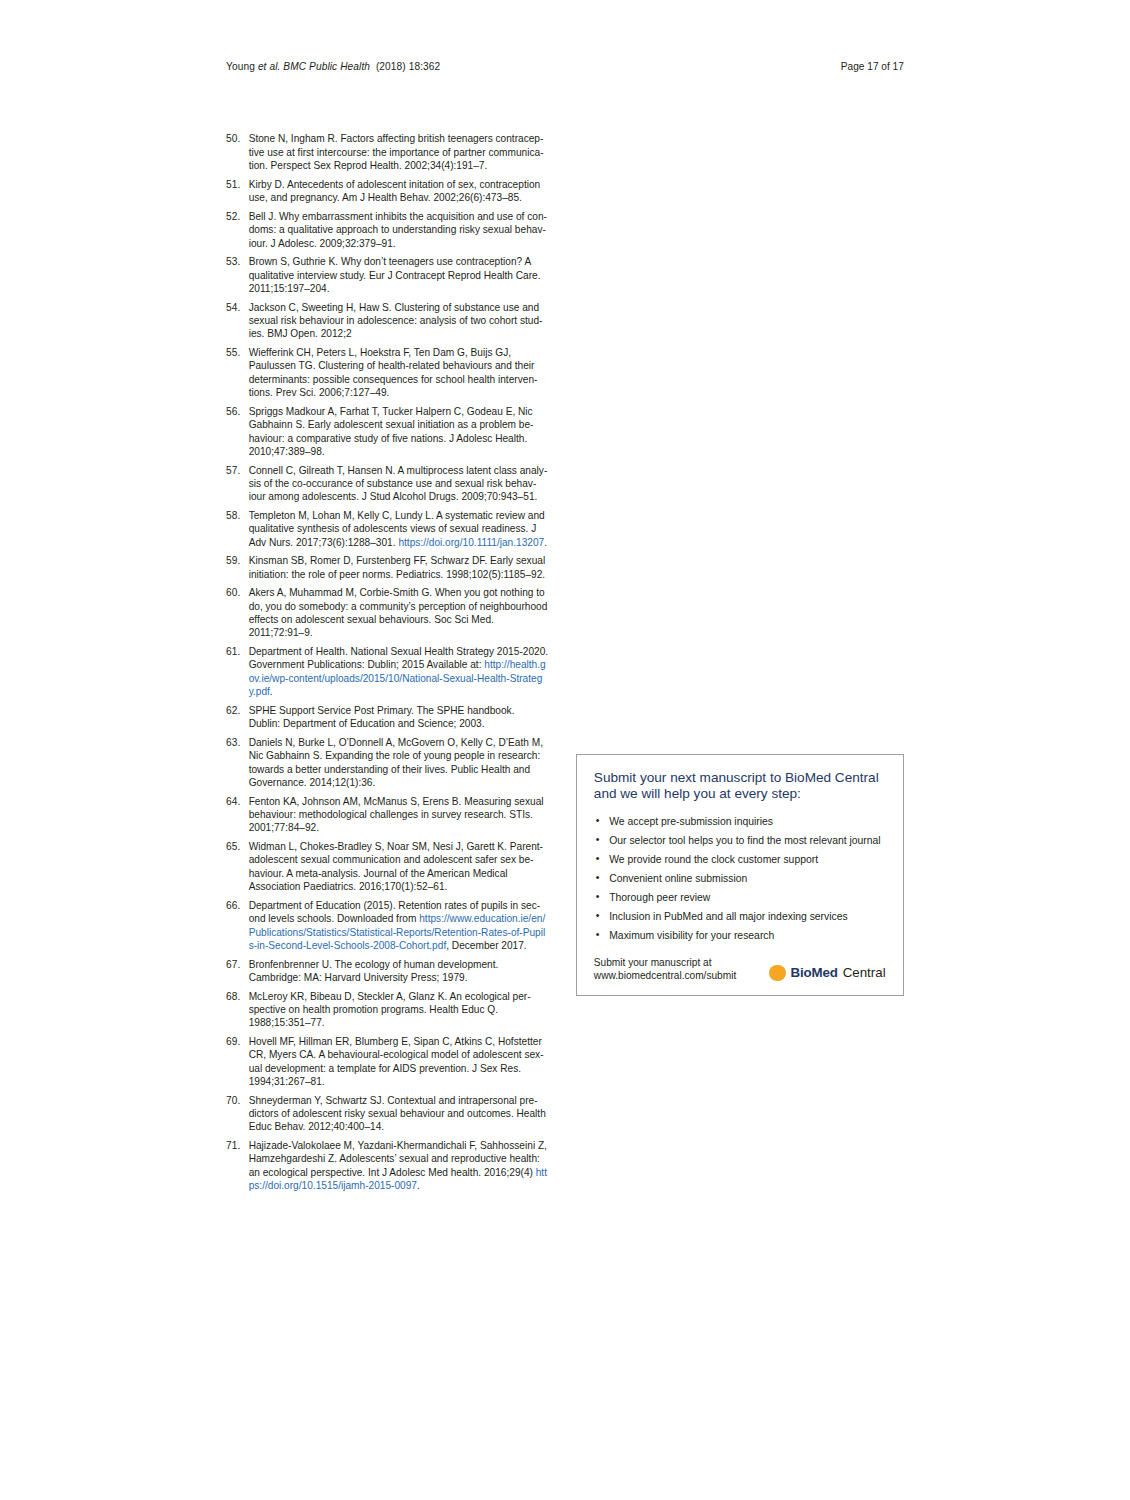Young et al. BMC Public Health (2018) 18:362
Page 17 of 17
Stone N, Ingham R. Factors affecting british teenagers contraceptive use at first intercourse: the importance of partner communication. Perspect Sex Reprod Health. 2002;34(4):191–7.
Kirby D. Antecedents of adolescent initation of sex, contraception use, and pregnancy. Am J Health Behav. 2002;26(6):473–85.
Bell J. Why embarrassment inhibits the acquisition and use of condoms: a qualitative approach to understanding risky sexual behaviour. J Adolesc. 2009;32:379–91.
Brown S, Guthrie K. Why don’t teenagers use contraception? A qualitative interview study. Eur J Contracept Reprod Health Care. 2011;15:197–204.
Jackson C, Sweeting H, Haw S. Clustering of substance use and sexual risk behaviour in adolescence: analysis of two cohort studies. BMJ Open. 2012;2
Wiefferink CH, Peters L, Hoekstra F, Ten Dam G, Buijs GJ, Paulussen TG. Clustering of health-related behaviours and their determinants: possible consequences for school health interventions. Prev Sci. 2006;7:127–49.
Spriggs Madkour A, Farhat T, Tucker Halpern C, Godeau E, Nic Gabhainn S. Early adolescent sexual initiation as a problem behaviour: a comparative study of five nations. J Adolesc Health. 2010;47:389–98.
Connell C, Gilreath T, Hansen N. A multiprocess latent class analysis of the co-occurance of substance use and sexual risk behaviour among adolescents. J Stud Alcohol Drugs. 2009;70:943–51.
Templeton M, Lohan M, Kelly C, Lundy L. A systematic review and qualitative synthesis of adolescents views of sexual readiness. J Adv Nurs. 2017;73(6):1288–301. https://doi.org/10.1111/jan.13207.
Kinsman SB, Romer D, Furstenberg FF, Schwarz DF. Early sexual initiation: the role of peer norms. Pediatrics. 1998;102(5):1185–92.
Akers A, Muhammad M, Corbie-Smith G. When you got nothing to do, you do somebody: a community’s perception of neighbourhood effects on adolescent sexual behaviours. Soc Sci Med. 2011;72:91–9.
Department of Health. National Sexual Health Strategy 2015-2020. Government Publications: Dublin; 2015 Available at: http://health.gov.ie/wp-content/uploads/2015/10/National-Sexual-Health-Strategy.pdf.
SPHE Support Service Post Primary. The SPHE handbook. Dublin: Department of Education and Science; 2003.
Daniels N, Burke L, O’Donnell A, McGovern O, Kelly C, D’Eath M, Nic Gabhainn S. Expanding the role of young people in research: towards a better understanding of their lives. Public Health and Governance. 2014;12(1):36.
Fenton KA, Johnson AM, McManus S, Erens B. Measuring sexual behaviour: methodological challenges in survey research. STIs. 2001;77:84–92.
Widman L, Chokes-Bradley S, Noar SM, Nesi J, Garett K. Parent-adolescent sexual communication and adolescent safer sex behaviour. A meta-analysis. Journal of the American Medical Association Paediatrics. 2016;170(1):52–61.
Department of Education (2015). Retention rates of pupils in second levels schools. Downloaded from https://www.education.ie/en/Publications/Statistics/Statistical-Reports/Retention-Rates-of-Pupils-in-Second-Level-Schools-2008-Cohort.pdf, December 2017.
Bronfenbrenner U. The ecology of human development. Cambridge: MA: Harvard University Press; 1979.
McLeroy KR, Bibeau D, Steckler A, Glanz K. An ecological perspective on health promotion programs. Health Educ Q. 1988;15:351–77.
Hovell MF, Hillman ER, Blumberg E, Sipan C, Atkins C, Hofstetter CR, Myers CA. A behavioural-ecological model of adolescent sexual development: a template for AIDS prevention. J Sex Res. 1994;31:267–81.
Shneyderman Y, Schwartz SJ. Contextual and intrapersonal predictors of adolescent risky sexual behaviour and outcomes. Health Educ Behav. 2012;40:400–14.
Hajizade-Valokolaee M, Yazdani-Khermandichali F, Sahhosseini Z, Hamzehgardeshi Z. Adolescents’ sexual and reproductive health: an ecological perspective. Int J Adolesc Med health. 2016;29(4) https://doi.org/10.1515/ijamh-2015-0097.
Submit your next manuscript to BioMed Central
and we will help you at every step:
We accept pre-submission inquiries
Our selector tool helps you to find the most relevant journal
We provide round the clock customer support
Convenient online submission
Thorough peer review
Inclusion in PubMed and all major indexing services
Maximum visibility for your research
Submit your manuscript at
www.biomedcentral.com/submit
BioMed Central